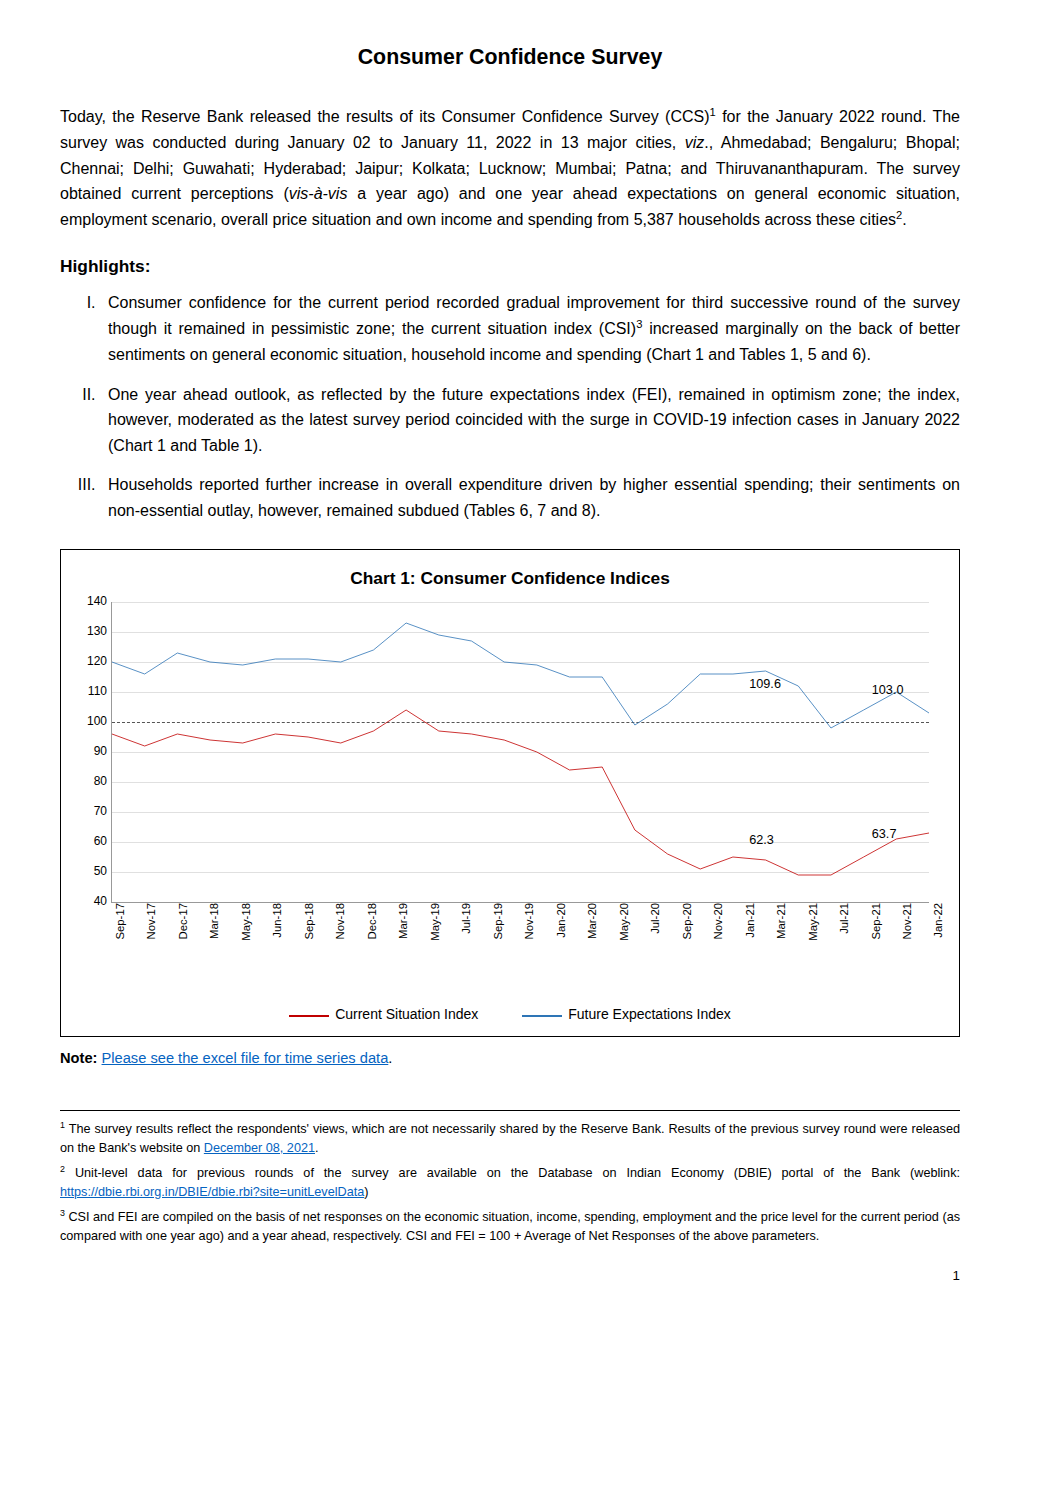Consumer Confidence Survey
Today, the Reserve Bank released the results of its Consumer Confidence Survey (CCS)1 for the January 2022 round. The survey was conducted during January 02 to January 11, 2022 in 13 major cities, viz., Ahmedabad; Bengaluru; Bhopal; Chennai; Delhi; Guwahati; Hyderabad; Jaipur; Kolkata; Lucknow; Mumbai; Patna; and Thiruvananthapuram. The survey obtained current perceptions (vis-à-vis a year ago) and one year ahead expectations on general economic situation, employment scenario, overall price situation and own income and spending from 5,387 households across these cities2.
Highlights:
Consumer confidence for the current period recorded gradual improvement for third successive round of the survey though it remained in pessimistic zone; the current situation index (CSI)3 increased marginally on the back of better sentiments on general economic situation, household income and spending (Chart 1 and Tables 1, 5 and 6).
One year ahead outlook, as reflected by the future expectations index (FEI), remained in optimism zone; the index, however, moderated as the latest survey period coincided with the surge in COVID-19 infection cases in January 2022 (Chart 1 and Table 1).
Households reported further increase in overall expenditure driven by higher essential spending; their sentiments on non-essential outlay, however, remained subdued (Tables 6, 7 and 8).
Chart 1: Consumer Confidence Indices
140 130 120 110 100 90 80 70 60 50 40
109.6
103.0
62.3
63.7
Sep-17 Nov-17 Dec-17 Mar-18 May-18 Jun-18 Sep-18 Nov-18 Dec-18 Mar-19 May-19 Jul-19 Sep-19 Nov-19 Jan-20 Mar-20 May-20 Jul-20 Sep-20 Nov-20 Jan-21 Mar-21 May-21 Jul-21 Sep-21 Nov-21 Jan-22
Current Situation Index Future Expectations Index
Note: Please see the excel file for time series data.
1 The survey results reflect the respondents' views, which are not necessarily shared by the Reserve Bank. Results of the previous survey round were released on the Bank's website on December 08, 2021.
2 Unit-level data for previous rounds of the survey are available on the Database on Indian Economy (DBIE) portal of the Bank (weblink: https://dbie.rbi.org.in/DBIE/dbie.rbi?site=unitLevelData)
3 CSI and FEI are compiled on the basis of net responses on the economic situation, income, spending, employment and the price level for the current period (as compared with one year ago) and a year ahead, respectively. CSI and FEI = 100 + Average of Net Responses of the above parameters.
1